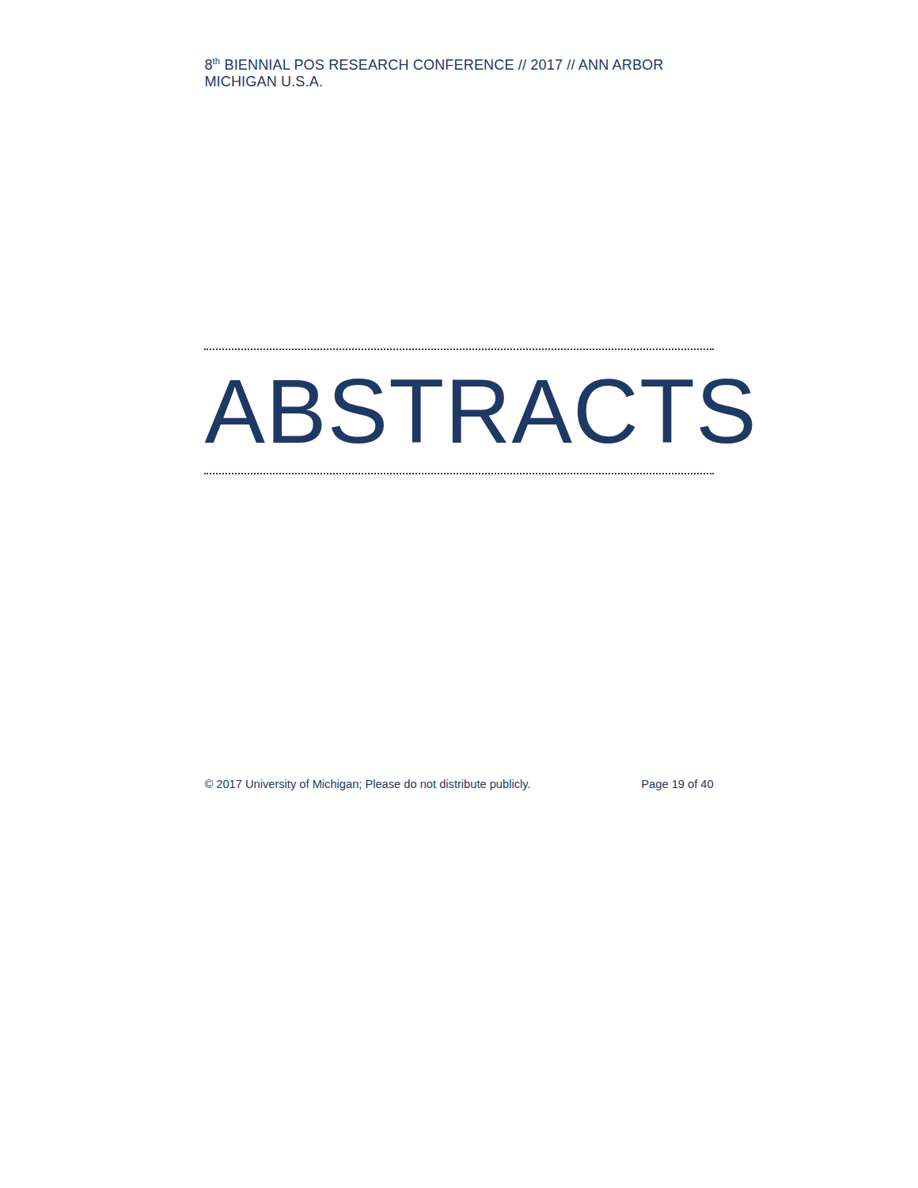8th BIENNIAL POS RESEARCH CONFERENCE // 2017 // ANN ARBOR MICHIGAN U.S.A.
ABSTRACTS
© 2017 University of Michigan; Please do not distribute publicly.
Page 19 of 40